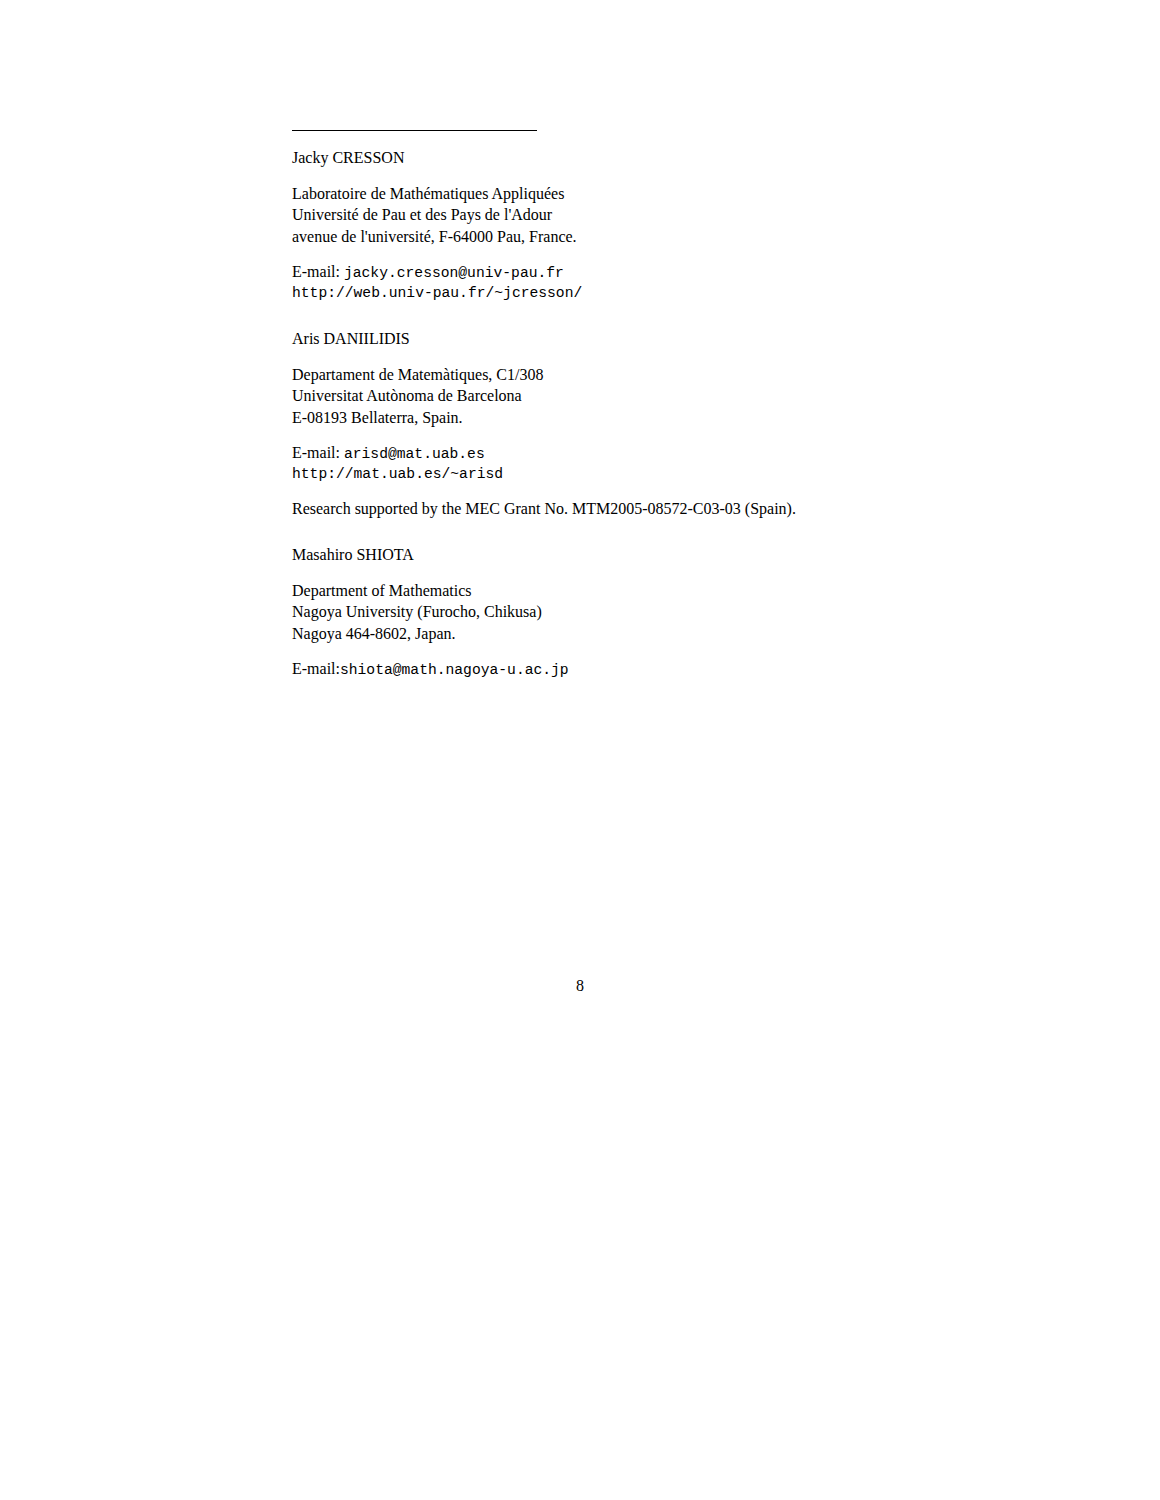Jacky CRESSON
Laboratoire de Mathématiques Appliquées
Université de Pau et des Pays de l'Adour
avenue de l'université, F-64000 Pau, France.
E-mail: jacky.cresson@univ-pau.fr
http://web.univ-pau.fr/~jcresson/
Aris DANIILIDIS
Departament de Matemàtiques, C1/308
Universitat Autònoma de Barcelona
E-08193 Bellaterra, Spain.
E-mail: arisd@mat.uab.es
http://mat.uab.es/~arisd
Research supported by the MEC Grant No. MTM2005-08572-C03-03 (Spain).
Masahiro SHIOTA
Department of Mathematics
Nagoya University (Furocho, Chikusa)
Nagoya 464-8602, Japan.
E-mail:shiota@math.nagoya-u.ac.jp
8